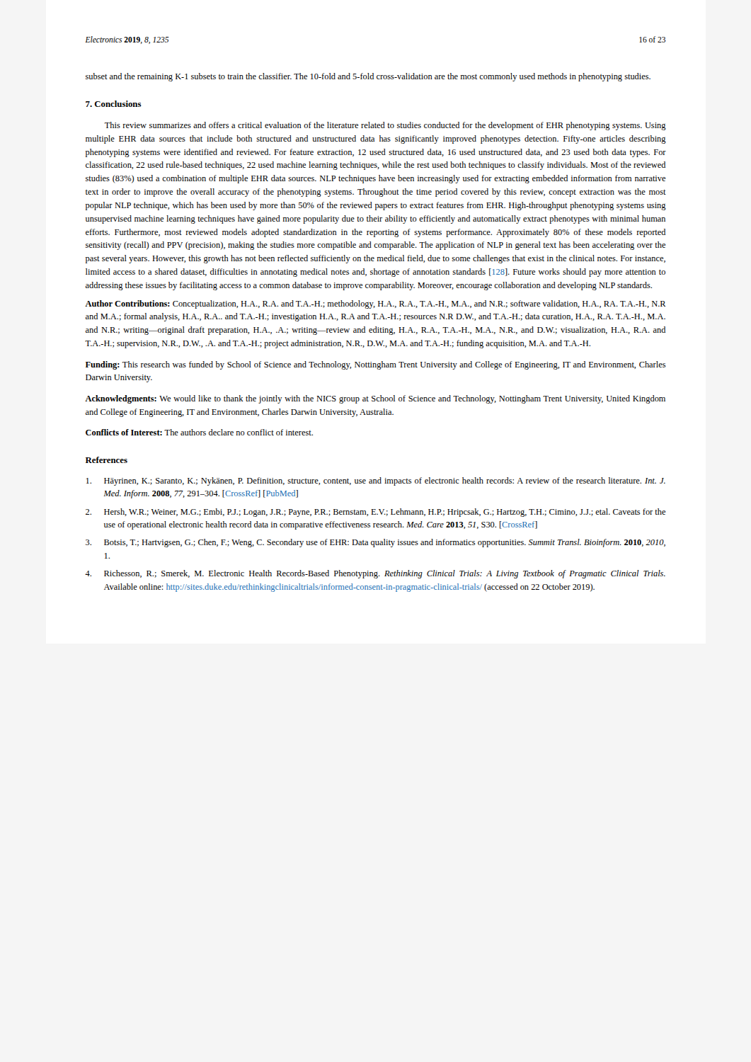Electronics 2019, 8, 1235
16 of 23
subset and the remaining K-1 subsets to train the classifier. The 10-fold and 5-fold cross-validation are the most commonly used methods in phenotyping studies.
7. Conclusions
This review summarizes and offers a critical evaluation of the literature related to studies conducted for the development of EHR phenotyping systems. Using multiple EHR data sources that include both structured and unstructured data has significantly improved phenotypes detection. Fifty-one articles describing phenotyping systems were identified and reviewed. For feature extraction, 12 used structured data, 16 used unstructured data, and 23 used both data types. For classification, 22 used rule-based techniques, 22 used machine learning techniques, while the rest used both techniques to classify individuals. Most of the reviewed studies (83%) used a combination of multiple EHR data sources. NLP techniques have been increasingly used for extracting embedded information from narrative text in order to improve the overall accuracy of the phenotyping systems. Throughout the time period covered by this review, concept extraction was the most popular NLP technique, which has been used by more than 50% of the reviewed papers to extract features from EHR. High-throughput phenotyping systems using unsupervised machine learning techniques have gained more popularity due to their ability to efficiently and automatically extract phenotypes with minimal human efforts. Furthermore, most reviewed models adopted standardization in the reporting of systems performance. Approximately 80% of these models reported sensitivity (recall) and PPV (precision), making the studies more compatible and comparable. The application of NLP in general text has been accelerating over the past several years. However, this growth has not been reflected sufficiently on the medical field, due to some challenges that exist in the clinical notes. For instance, limited access to a shared dataset, difficulties in annotating medical notes and, shortage of annotation standards [128]. Future works should pay more attention to addressing these issues by facilitating access to a common database to improve comparability. Moreover, encourage collaboration and developing NLP standards.
Author Contributions: Conceptualization, H.A., R.A. and T.A.-H.; methodology, H.A., R.A., T.A.-H., M.A., and N.R.; software validation, H.A., RA. T.A.-H., N.R and M.A.; formal analysis, H.A., R.A.. and T.A.-H.; investigation H.A., R.A and T.A.-H.; resources N.R D.W., and T.A.-H.; data curation, H.A., R.A. T.A.-H., M.A. and N.R.; writing—original draft preparation, H.A., .A.; writing—review and editing, H.A., R.A., T.A.-H., M.A., N.R., and D.W.; visualization, H.A., R.A. and T.A.-H.; supervision, N.R., D.W., .A. and T.A.-H.; project administration, N.R., D.W., M.A. and T.A.-H.; funding acquisition, M.A. and T.A.-H.
Funding: This research was funded by School of Science and Technology, Nottingham Trent University and College of Engineering, IT and Environment, Charles Darwin University.
Acknowledgments: We would like to thank the jointly with the NICS group at School of Science and Technology, Nottingham Trent University, United Kingdom and College of Engineering, IT and Environment, Charles Darwin University, Australia.
Conflicts of Interest: The authors declare no conflict of interest.
References
Häyrinen, K.; Saranto, K.; Nykänen, P. Definition, structure, content, use and impacts of electronic health records: A review of the research literature. Int. J. Med. Inform. 2008, 77, 291–304. [CrossRef] [PubMed]
Hersh, W.R.; Weiner, M.G.; Embi, P.J.; Logan, J.R.; Payne, P.R.; Bernstam, E.V.; Lehmann, H.P.; Hripcsak, G.; Hartzog, T.H.; Cimino, J.J.; etal. Caveats for the use of operational electronic health record data in comparative effectiveness research. Med. Care 2013, 51, S30. [CrossRef]
Botsis, T.; Hartvigsen, G.; Chen, F.; Weng, C. Secondary use of EHR: Data quality issues and informatics opportunities. Summit Transl. Bioinform. 2010, 2010, 1.
Richesson, R.; Smerek, M. Electronic Health Records-Based Phenotyping. Rethinking Clinical Trials: A Living Textbook of Pragmatic Clinical Trials. Available online: http://sites.duke.edu/rethinkingclinicaltrials/informed-consent-in-pragmatic-clinical-trials/ (accessed on 22 October 2019).